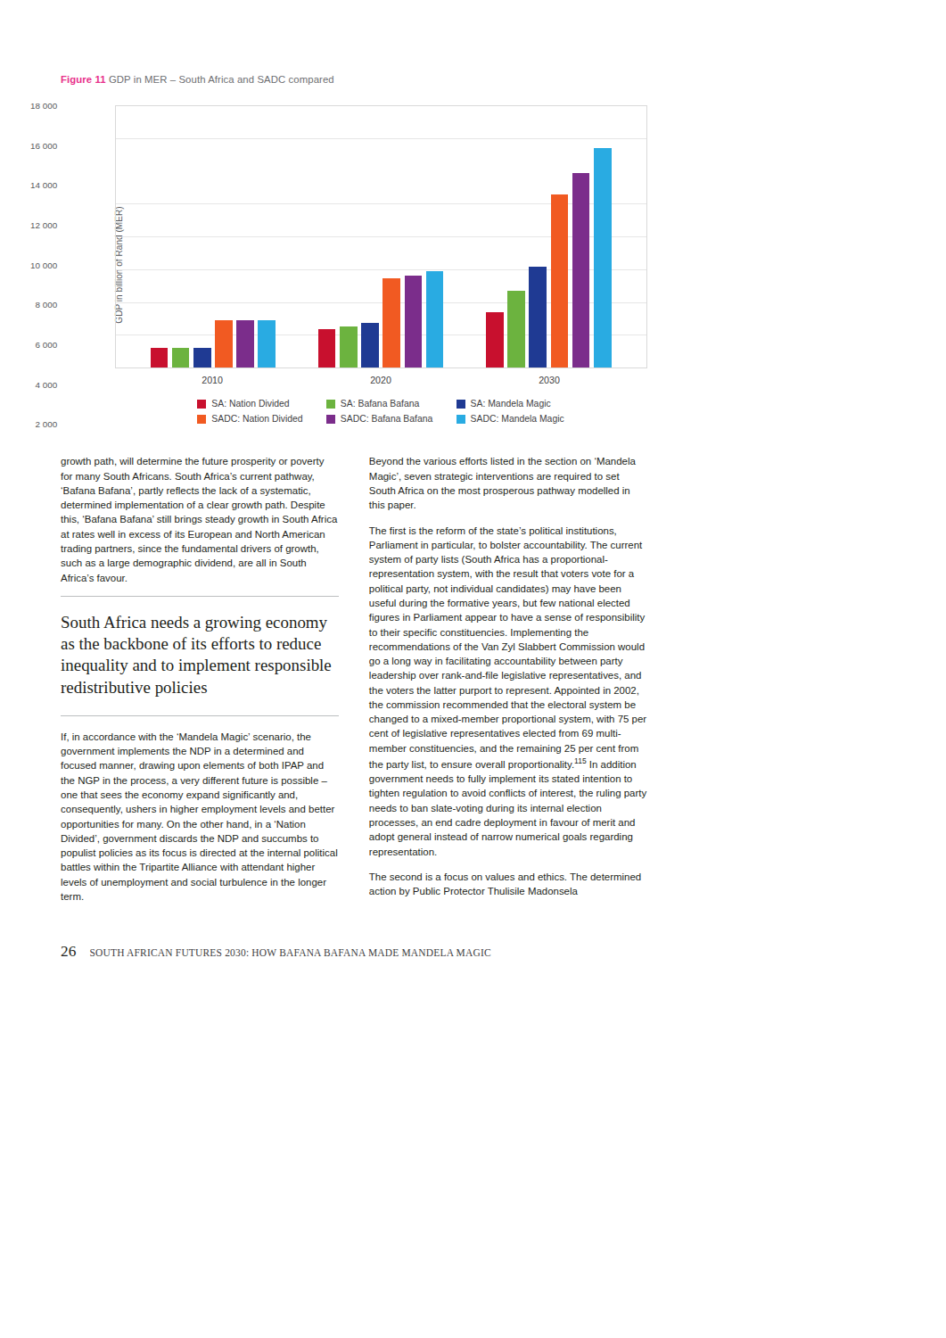Figure 11 GDP in MER – South Africa and SADC compared
GDP in billion of Rand (MER)
18 000 16 000 14 000 12 000 10 000 8 000 6 000 4 000 2 000
2010 2020 2030
SA: Nation Divided
SA: Bafana Bafana
SA: Mandela Magic
SADC: Nation Divided
SADC: Bafana Bafana
SADC: Mandela Magic
growth path, will determine the future prosperity or poverty for many South Africans. South Africa’s current pathway, ‘Bafana Bafana’, partly reflects the lack of a systematic, determined implementation of a clear growth path. Despite this, ‘Bafana Bafana’ still brings steady growth in South Africa at rates well in excess of its European and North American trading partners, since the fundamental drivers of growth, such as a large demographic dividend, are all in South Africa’s favour.
South Africa needs a growing economy as the backbone of its efforts to reduce inequality and to implement responsible redistributive policies
If, in accordance with the ‘Mandela Magic’ scenario, the government implements the NDP in a determined and focused manner, drawing upon elements of both IPAP and the NGP in the process, a very different future is possible – one that sees the economy expand significantly and, consequently, ushers in higher employment levels and better opportunities for many. On the other hand, in a ‘Nation Divided’, government discards the NDP and succumbs to populist policies as its focus is directed at the internal political battles within the Tripartite Alliance with attendant higher levels of unemployment and social turbulence in the longer term.
Beyond the various efforts listed in the section on ‘Mandela Magic’, seven strategic interventions are required to set South Africa on the most prosperous pathway modelled in this paper.
The first is the reform of the state’s political institutions, Parliament in particular, to bolster accountability. The current system of party lists (South Africa has a proportional-representation system, with the result that voters vote for a political party, not individual candidates) may have been useful during the formative years, but few national elected figures in Parliament appear to have a sense of responsibility to their specific constituencies. Implementing the recommendations of the Van Zyl Slabbert Commission would go a long way in facilitating accountability between party leadership over rank-and-file legislative representatives, and the voters the latter purport to represent. Appointed in 2002, the commission recommended that the electoral system be changed to a mixed-member proportional system, with 75 per cent of legislative representatives elected from 69 multi-member constituencies, and the remaining 25 per cent from the party list, to ensure overall proportionality.115 In addition government needs to fully implement its stated intention to tighten regulation to avoid conflicts of interest, the ruling party needs to ban slate-voting during its internal election processes, an end cadre deployment in favour of merit and adopt general instead of narrow numerical goals regarding representation.
The second is a focus on values and ethics. The determined action by Public Protector Thulisile Madonsela
26 South African futures 2030: how Bafana Bafana made Mandela Magic